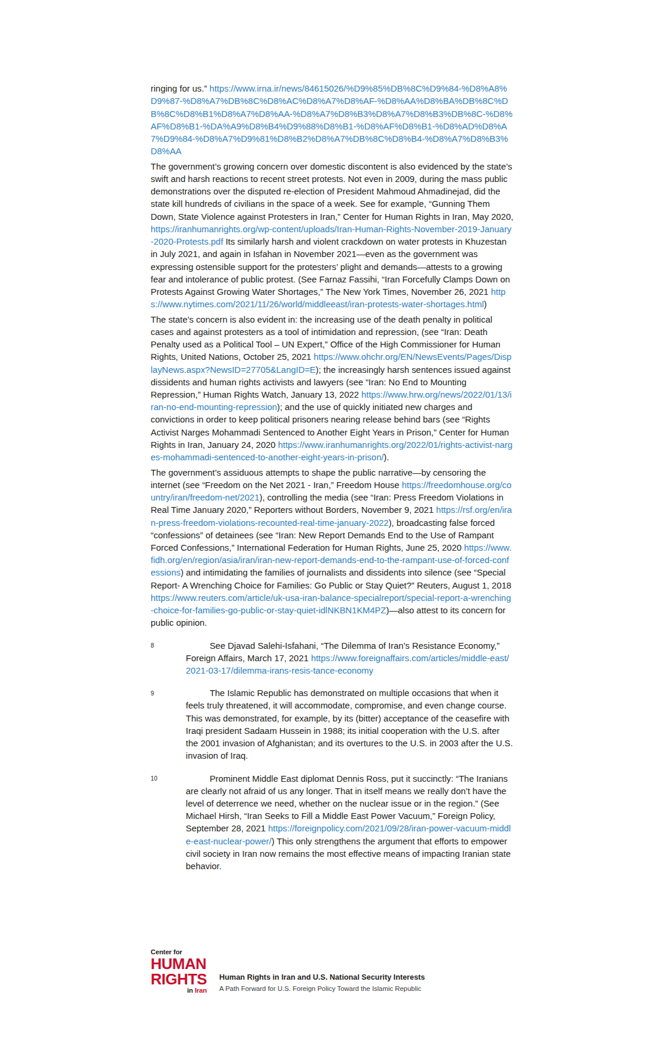ringing for us.” https://www.irna.ir/news/84615026/%D9%85%DB%8C%D9%84-%D8%A8%D9%87-%D8%A7%DB%8C%D8%AC%D8%A7%D8%AF-%D8%AA%D8%BA%DB%8C%DB%8C%D8%B1%D8%A7%D8%AA-%D8%A7%D8%B3%D8%A7%D8%B3%DB%8C-%D8%AF%D8%B1-%DA%A9%D8%B4%D9%88%D8%B1-%D8%AF%D8%B1-%D8%AD%D8%A7%D9%84-%D8%A7%D9%81%D8%B2%D8%A7%DB%8C%D8%B4-%D8%A7%D8%B3%D8%AA
The government’s growing concern over domestic discontent is also evidenced by the state’s swift and harsh reactions to recent street protests. Not even in 2009, during the mass public demonstrations over the disputed re-election of President Mahmoud Ahmadinejad, did the state kill hundreds of civilians in the space of a week. See for example, “Gunning Them Down, State Violence against Protesters in Iran,” Center for Human Rights in Iran, May 2020, https://iranhumanrights.org/wp-content/uploads/Iran-Human-Rights-November-2019-January-2020-Protests.pdf Its similarly harsh and violent crackdown on water protests in Khuzestan in July 2021, and again in Isfahan in November 2021—even as the government was expressing ostensible support for the protesters’ plight and demands—attests to a growing fear and intolerance of public protest. (See Farnaz Fassihi, “Iran Forcefully Clamps Down on Protests Against Growing Water Shortages,” The New York Times, November 26, 2021 https://www.nytimes.com/2021/11/26/world/middleeast/iran-protests-water-shortages.html)
The state’s concern is also evident in: the increasing use of the death penalty in political cases and against protesters as a tool of intimidation and repression, (see “Iran: Death Penalty used as a Political Tool – UN Expert,” Office of the High Commissioner for Human Rights, United Nations, October 25, 2021 https://www.ohchr.org/EN/NewsEvents/Pages/DisplayNews.aspx?NewsID=27705&LangID=E); the increasingly harsh sentences issued against dissidents and human rights activists and lawyers (see “Iran: No End to Mounting Repression,” Human Rights Watch, January 13, 2022 https://www.hrw.org/news/2022/01/13/iran-no-end-mounting-repression); and the use of quickly initiated new charges and convictions in order to keep political prisoners nearing release behind bars (see “Rights Activist Narges Mohammadi Sentenced to Another Eight Years in Prison,” Center for Human Rights in Iran, January 24, 2020 https://www.iranhumanrights.org/2022/01/rights-activist-narges-mohammadi-sentenced-to-another-eight-years-in-prison/).
The government’s assiduous attempts to shape the public narrative—by censoring the internet (see “Freedom on the Net 2021 - Iran,” Freedom House https://freedomhouse.org/country/iran/freedom-net/2021), controlling the media (see “Iran: Press Freedom Violations in Real Time January 2020,” Reporters without Borders, November 9, 2021 https://rsf.org/en/iran-press-freedom-violations-recounted-real-time-january-2022), broadcasting false forced “confessions” of detainees (see “Iran: New Report Demands End to the Use of Rampant Forced Confessions,” International Federation for Human Rights, June 25, 2020 https://www.fidh.org/en/region/asia/iran/iran-new-report-demands-end-to-the-rampant-use-of-forced-confessions) and intimidating the families of journalists and dissidents into silence (see “Special Report- A Wrenching Choice for Families: Go Public or Stay Quiet?” Reuters, August 1, 2018 https://www.reuters.com/article/uk-usa-iran-balance-specialreport/special-report-a-wrenching-choice-for-families-go-public-or-stay-quiet-idlNKBN1KM4PZ)—also attest to its concern for public opinion.
8
See Djavad Salehi-Isfahani, “The Dilemma of Iran’s Resistance Economy,” Foreign Affairs, March 17, 2021 https://www.foreignaffairs.com/articles/middle-east/2021-03-17/dilemma-irans-resis-tance-economy
9
The Islamic Republic has demonstrated on multiple occasions that when it feels truly threatened, it will accommodate, compromise, and even change course. This was demonstrated, for example, by its (bitter) acceptance of the ceasefire with Iraqi president Sadaam Hussein in 1988; its initial cooperation with the U.S. after the 2001 invasion of Afghanistan; and its overtures to the U.S. in 2003 after the U.S. invasion of Iraq.
10
Prominent Middle East diplomat Dennis Ross, put it succinctly: “The Iranians are clearly not afraid of us any longer. That in itself means we really don’t have the level of deterrence we need, whether on the nuclear issue or in the region.” (See Michael Hirsh, “Iran Seeks to Fill a Middle East Power Vacuum,” Foreign Policy, September 28, 2021 https://foreignpolicy.com/2021/09/28/iran-power-vacuum-middle-east-nuclear-power/) This only strengthens the argument that efforts to empower civil society in Iran now remains the most effective means of impacting Iranian state behavior.
Center for HUMAN RIGHTS in Iran
Human Rights in Iran and U.S. National Security Interests
A Path Forward for U.S. Foreign Policy Toward the Islamic Republic